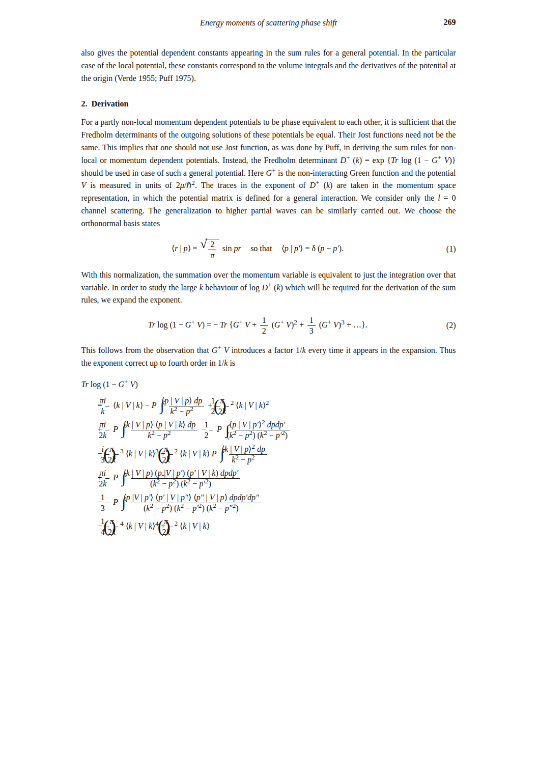Energy moments of scattering phase shift 269
also gives the potential dependent constants appearing in the sum rules for a general potential. In the particular case of the local potential, these constants correspond to the volume integrals and the derivatives of the potential at the origin (Verde 1955; Puff 1975).
2. Derivation
For a partly non-local momentum dependent potentials to be phase equivalent to each other, it is sufficient that the Fredholm determinants of the outgoing solutions of these potentials be equal. Their Jost functions need not be the same. This implies that one should not use Jost function, as was done by Puff, in deriving the sum rules for non-local or momentum dependent potentials. Instead, the Fredholm determinant D+ (k) = exp {Tr log (1 − G+ V)} should be used in case of such a general potential. Here G+ is the non-interacting Green function and the potential V is measured in units of 2μ/ℏ2. The traces in the exponent of D+ (k) are taken in the momentum space representation, in which the potential matrix is defined for a general interaction. We consider only the l = 0 channel scattering. The generalization to higher partial waves can be similarly carried out. We choose the orthonormal basis states
⟨r | p⟩ = 2 π sin pr so that ⟨p | p′⟩ = δ (p − p′).
(1)
With this normalization, the summation over the momentum variable is equivalent to just the integration over that variable. In order to study the large k behaviour of log D+ (k) which will be required for the derivation of the sum rules, we expand the exponent.
Tr log (1 − G+ V) = − Tr {G+ V + 12 (G+ V)2 + 13 (G+ V)3 + …}.
(2)
This follows from the observation that G+ V introduces a factor 1/k every time it appears in the expansion. Thus the exponent correct up to fourth order in 1/k is
Tr log (1 − G+ V)
= πi k ⟨k | V | k⟩ − P ∫ ⟨p | V | p⟩ dp k2 − p2 + 12 (π 2k)2 ⟨k | V | k⟩2 + πi 2k P ∫ ⟨k | V | p⟩ ⟨p | V | k⟩ dp k2 − p2 − 12 P ∫ ⟨p | V | p′⟩2 dpdp′(k2 − p2) (k2 − p′2) − i 3 (π 2k)3 ⟨k | V | k⟩3 + (π 2k)2 ⟨k | V | k⟩ P ∫ ⟨k | V | p⟩2 dp k2 − p2 + πi 2k P ∫ ⟨k | V | p) (p•|V | p′) (p′ | V | k) dpdp′(k2 − p2) (k2 − p′2) − 13 P ∫ ⟨p |V | p′⟩ ⟨p′ | V | p″⟩ ⟨p″ | V | p⟩ dpdp′dp″(k2 − p2) (k2 − p′2) (k2 − p″2) − 14 (π 2k)4 ⟨k | V | k⟩4 + (π 2k)2 ⟨k | V | k⟩